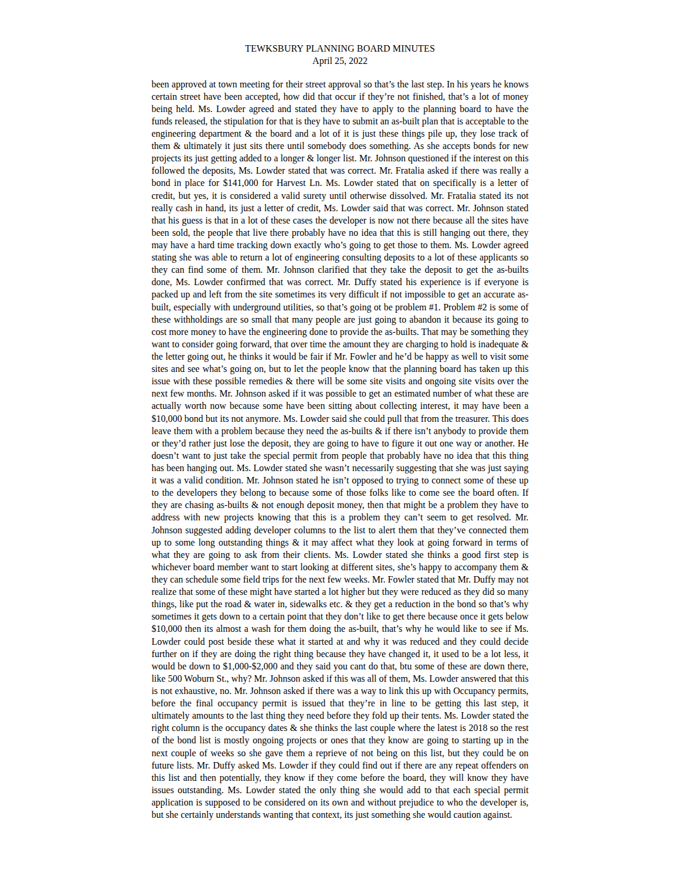TEWKSBURY PLANNING BOARD MINUTES
April 25, 2022
been approved at town meeting for their street approval so that’s the last step. In his years he knows certain street have been accepted, how did that occur if they’re not finished, that’s a lot of money being held. Ms. Lowder agreed and stated they have to apply to the planning board to have the funds released, the stipulation for that is they have to submit an as-built plan that is acceptable to the engineering department & the board and a lot of it is just these things pile up, they lose track of them & ultimately it just sits there until somebody does something. As she accepts bonds for new projects its just getting added to a longer & longer list. Mr. Johnson questioned if the interest on this followed the deposits, Ms. Lowder stated that was correct. Mr. Fratalia asked if there was really a bond in place for $141,000 for Harvest Ln. Ms. Lowder stated that on specifically is a letter of credit, but yes, it is considered a valid surety until otherwise dissolved. Mr. Fratalia stated its not really cash in hand, its just a letter of credit, Ms. Lowder said that was correct. Mr. Johnson stated that his guess is that in a lot of these cases the developer is now not there because all the sites have been sold, the people that live there probably have no idea that this is still hanging out there, they may have a hard time tracking down exactly who’s going to get those to them. Ms. Lowder agreed stating she was able to return a lot of engineering consulting deposits to a lot of these applicants so they can find some of them. Mr. Johnson clarified that they take the deposit to get the as-builts done, Ms. Lowder confirmed that was correct. Mr. Duffy stated his experience is if everyone is packed up and left from the site sometimes its very difficult if not impossible to get an accurate as-built, especially with underground utilities, so that’s going ot be problem #1. Problem #2 is some of these withholdings are so small that many people are just going to abandon it because its going to cost more money to have the engineering done to provide the as-builts. That may be something they want to consider going forward, that over time the amount they are charging to hold is inadequate & the letter going out, he thinks it would be fair if Mr. Fowler and he’d be happy as well to visit some sites and see what’s going on, but to let the people know that the planning board has taken up this issue with these possible remedies & there will be some site visits and ongoing site visits over the next few months. Mr. Johnson asked if it was possible to get an estimated number of what these are actually worth now because some have been sitting about collecting interest, it may have been a $10,000 bond but its not anymore. Ms. Lowder said she could pull that from the treasurer. This does leave them with a problem because they need the as-builts & if there isn’t anybody to provide them or they’d rather just lose the deposit, they are going to have to figure it out one way or another. He doesn’t want to just take the special permit from people that probably have no idea that this thing has been hanging out. Ms. Lowder stated she wasn’t necessarily suggesting that she was just saying it was a valid condition. Mr. Johnson stated he isn’t opposed to trying to connect some of these up to the developers they belong to because some of those folks like to come see the board often. If they are chasing as-builts & not enough deposit money, then that might be a problem they have to address with new projects knowing that this is a problem they can’t seem to get resolved. Mr. Johnson suggested adding developer columns to the list to alert them that they’ve connected them up to some long outstanding things & it may affect what they look at going forward in terms of what they are going to ask from their clients. Ms. Lowder stated she thinks a good first step is whichever board member want to start looking at different sites, she’s happy to accompany them & they can schedule some field trips for the next few weeks. Mr. Fowler stated that Mr. Duffy may not realize that some of these might have started a lot higher but they were reduced as they did so many things, like put the road & water in, sidewalks etc. & they get a reduction in the bond so that’s why sometimes it gets down to a certain point that they don’t like to get there because once it gets below $10,000 then its almost a wash for them doing the as-built, that’s why he would like to see if Ms. Lowder could post beside these what it started at and why it was reduced and they could decide further on if they are doing the right thing because they have changed it, it used to be a lot less, it would be down to $1,000-$2,000 and they said you cant do that, btu some of these are down there, like 500 Woburn St., why? Mr. Johnson asked if this was all of them, Ms. Lowder answered that this is not exhaustive, no. Mr. Johnson asked if there was a way to link this up with Occupancy permits, before the final occupancy permit is issued that they’re in line to be getting this last step, it ultimately amounts to the last thing they need before they fold up their tents. Ms. Lowder stated the right column is the occupancy dates & she thinks the last couple where the latest is 2018 so the rest of the bond list is mostly ongoing projects or ones that they know are going to starting up in the next couple of weeks so she gave them a reprieve of not being on this list, but they could be on future lists. Mr. Duffy asked Ms. Lowder if they could find out if there are any repeat offenders on this list and then potentially, they know if they come before the board, they will know they have issues outstanding. Ms. Lowder stated the only thing she would add to that each special permit application is supposed to be considered on its own and without prejudice to who the developer is, but she certainly understands wanting that context, its just something she would caution against.